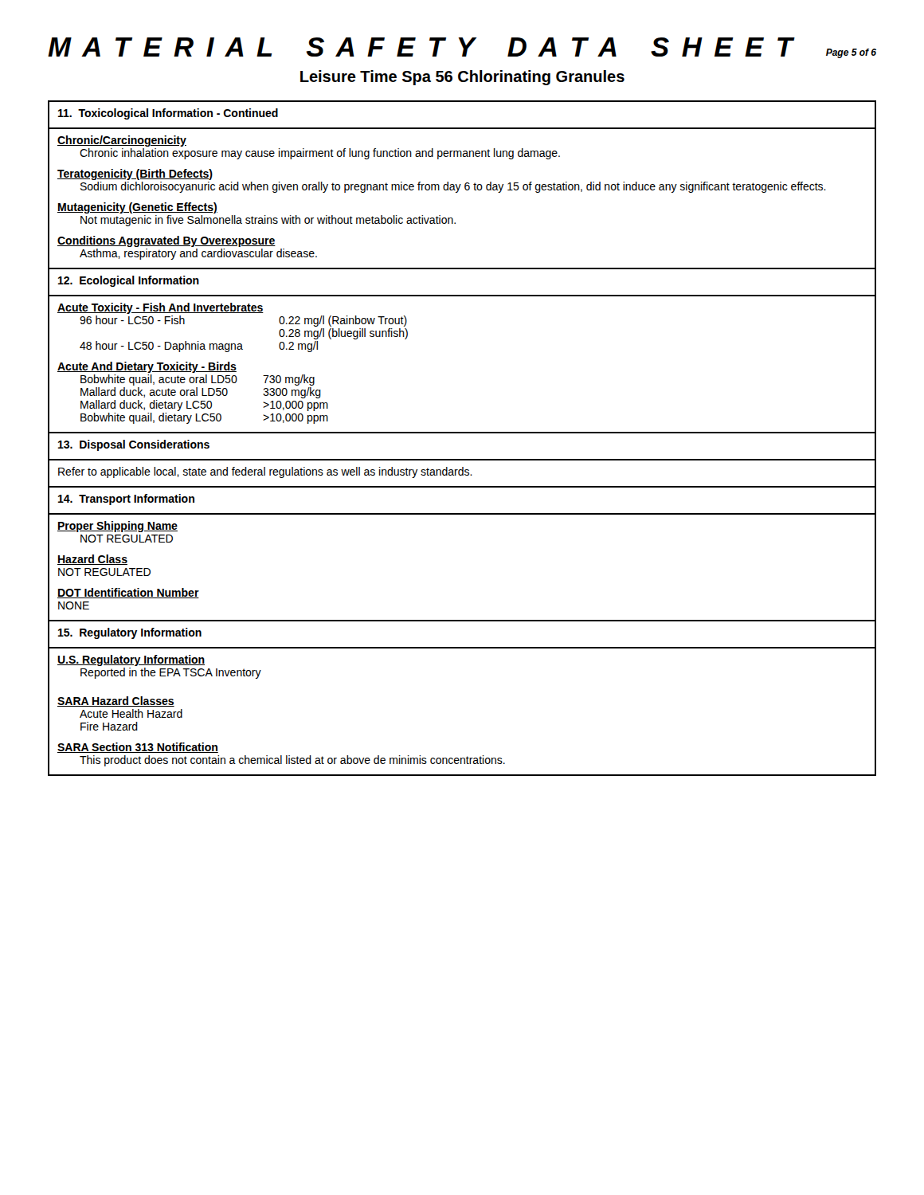M A T E R I A L S A F E T Y D A T A S H E E T
Page 5 of 6
Leisure Time Spa 56 Chlorinating Granules
| 11. Toxicological Information - Continued |
| Chronic/Carcinogenicity Chronic inhalation exposure may cause impairment of lung function and permanent lung damage. Teratogenicity (Birth Defects) Sodium dichloroisocyanuric acid when given orally to pregnant mice from day 6 to day 15 of gestation, did not induce any significant teratogenic effects. Mutagenicity (Genetic Effects) Not mutagenic in five Salmonella strains with or without metabolic activation. Conditions Aggravated By Overexposure Asthma, respiratory and cardiovascular disease. |
| 12. Ecological Information |
| Acute Toxicity - Fish And Invertebrates 96 hour - LC50 - Fish 0.22 mg/l (Rainbow Trout) 0.28 mg/l (bluegill sunfish) 48 hour - LC50 - Daphnia magna 0.2 mg/l Acute And Dietary Toxicity - Birds Bobwhite quail, acute oral LD50 730 mg/kg Mallard duck, acute oral LD50 3300 mg/kg Mallard duck, dietary LC50 >10,000 ppm Bobwhite quail, dietary LC50 >10,000 ppm |
| 13. Disposal Considerations |
| Refer to applicable local, state and federal regulations as well as industry standards. |
| 14. Transport Information |
| Proper Shipping Name NOT REGULATED Hazard Class NOT REGULATED DOT Identification Number NONE |
| 15. Regulatory Information |
| U.S. Regulatory Information Reported in the EPA TSCA Inventory SARA Hazard Classes Acute Health Hazard Fire Hazard SARA Section 313 Notification This product does not contain a chemical listed at or above de minimis concentrations. |